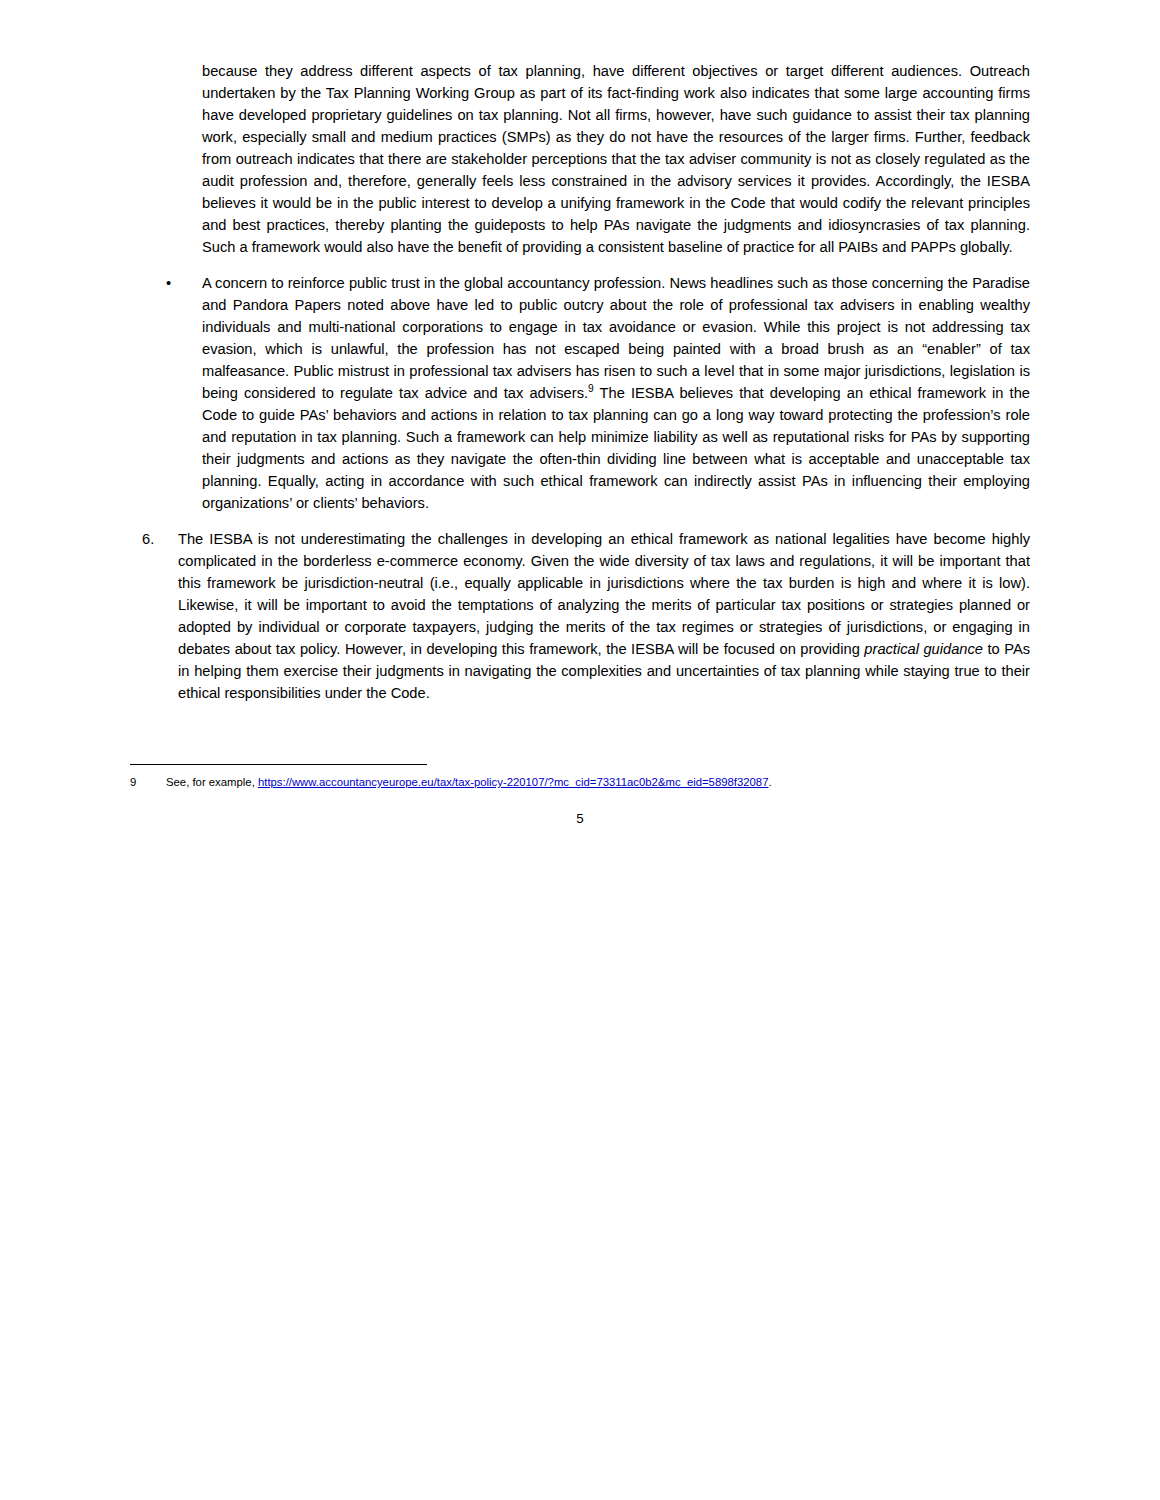because they address different aspects of tax planning, have different objectives or target different audiences. Outreach undertaken by the Tax Planning Working Group as part of its fact-finding work also indicates that some large accounting firms have developed proprietary guidelines on tax planning. Not all firms, however, have such guidance to assist their tax planning work, especially small and medium practices (SMPs) as they do not have the resources of the larger firms. Further, feedback from outreach indicates that there are stakeholder perceptions that the tax adviser community is not as closely regulated as the audit profession and, therefore, generally feels less constrained in the advisory services it provides. Accordingly, the IESBA believes it would be in the public interest to develop a unifying framework in the Code that would codify the relevant principles and best practices, thereby planting the guideposts to help PAs navigate the judgments and idiosyncrasies of tax planning. Such a framework would also have the benefit of providing a consistent baseline of practice for all PAIBs and PAPPs globally.
•
A concern to reinforce public trust in the global accountancy profession. News headlines such as those concerning the Paradise and Pandora Papers noted above have led to public outcry about the role of professional tax advisers in enabling wealthy individuals and multi-national corporations to engage in tax avoidance or evasion. While this project is not addressing tax evasion, which is unlawful, the profession has not escaped being painted with a broad brush as an “enabler” of tax malfeasance. Public mistrust in professional tax advisers has risen to such a level that in some major jurisdictions, legislation is being considered to regulate tax advice and tax advisers.9 The IESBA believes that developing an ethical framework in the Code to guide PAs’ behaviors and actions in relation to tax planning can go a long way toward protecting the profession’s role and reputation in tax planning. Such a framework can help minimize liability as well as reputational risks for PAs by supporting their judgments and actions as they navigate the often-thin dividing line between what is acceptable and unacceptable tax planning. Equally, acting in accordance with such ethical framework can indirectly assist PAs in influencing their employing organizations’ or clients’ behaviors.
6.
The IESBA is not underestimating the challenges in developing an ethical framework as national legalities have become highly complicated in the borderless e-commerce economy. Given the wide diversity of tax laws and regulations, it will be important that this framework be jurisdiction-neutral (i.e., equally applicable in jurisdictions where the tax burden is high and where it is low). Likewise, it will be important to avoid the temptations of analyzing the merits of particular tax positions or strategies planned or adopted by individual or corporate taxpayers, judging the merits of the tax regimes or strategies of jurisdictions, or engaging in debates about tax policy. However, in developing this framework, the IESBA will be focused on providing practical guidance to PAs in helping them exercise their judgments in navigating the complexities and uncertainties of tax planning while staying true to their ethical responsibilities under the Code.
9
See, for example, https://www.accountancyeurope.eu/tax/tax-policy-220107/?mc_cid=73311ac0b2&mc_eid=5898f32087.
5